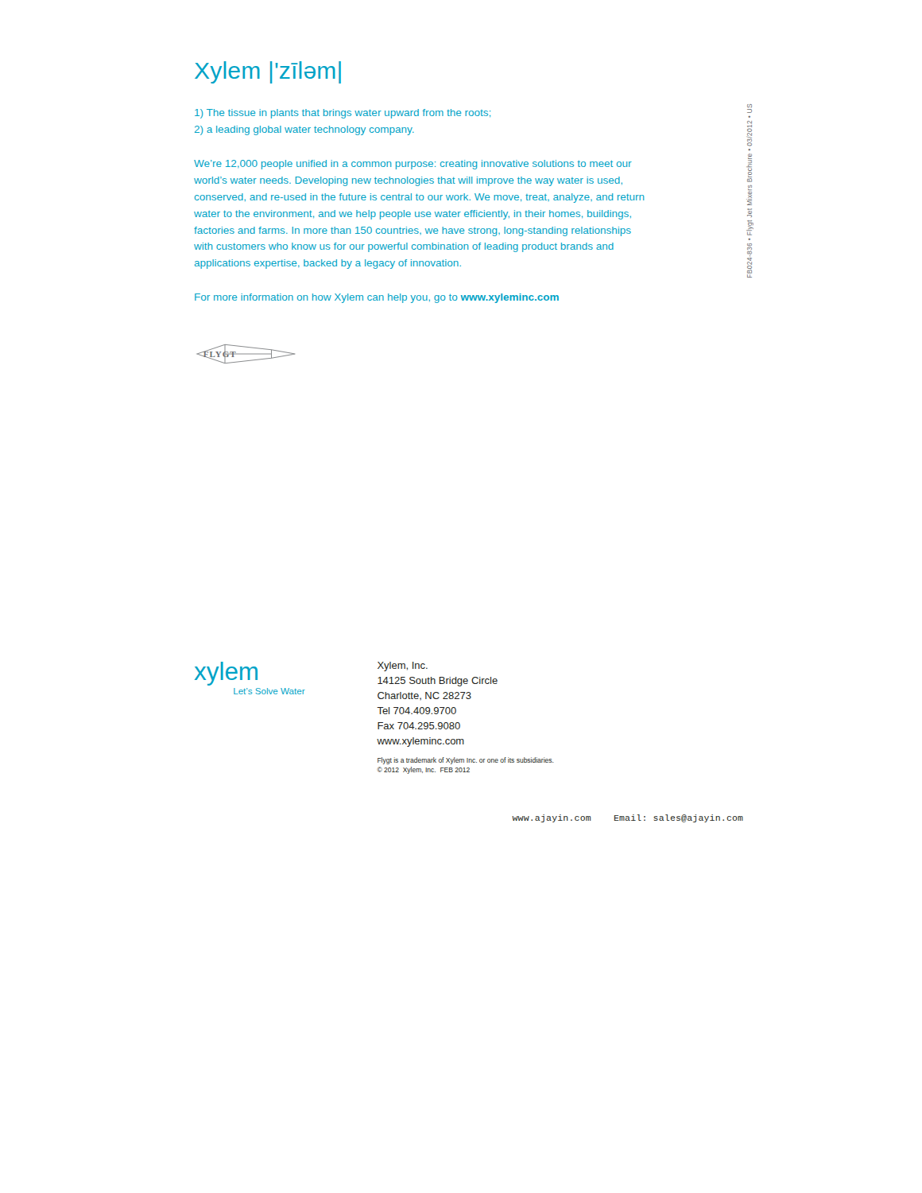FB024-836 • Flygt Jet Mixers Brochure • 03/2012 • US
Xylem |'zīləm|
1) The tissue in plants that brings water upward from the roots;
2) a leading global water technology company.
We’re 12,000 people unified in a common purpose: creating innovative solutions to meet our world’s water needs. Developing new technologies that will improve the way water is used, conserved, and re-used in the future is central to our work. We move, treat, analyze, and return water to the environment, and we help people use water efficiently, in their homes, buildings, factories and farms. In more than 150 countries, we have strong, long-standing relationships with customers who know us for our powerful combination of leading product brands and applications expertise, backed by a legacy of innovation.
For more information on how Xylem can help you, go to www.xyleminc.com
FLYGT
xylem Let’s Solve Water
Xylem, Inc.
14125 South Bridge Circle
Charlotte, NC 28273
Tel 704.409.9700
Fax 704.295.9080
www.xyleminc.com
Flygt is a trademark of Xylem Inc. or one of its subsidiaries.
© 2012 Xylem, Inc. FEB 2012
www.ajayin.com Email: sales@ajayin.com